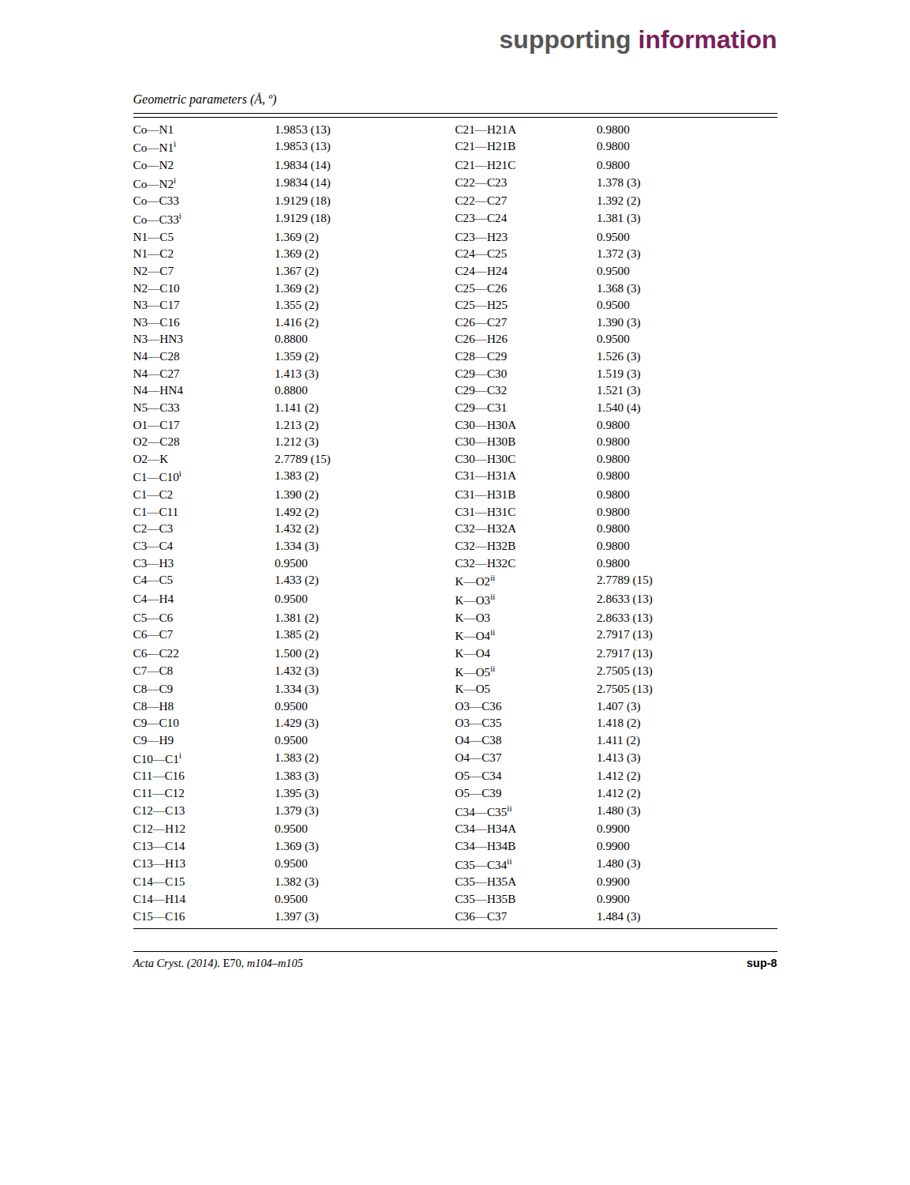supporting information
Geometric parameters (Å, º)
| Co—N1 | 1.9853 (13) | C21—H21A | 0.9800 |
| Co—N1 i | 1.9853 (13) | C21—H21B | 0.9800 |
| Co—N2 | 1.9834 (14) | C21—H21C | 0.9800 |
| Co—N2 i | 1.9834 (14) | C22—C23 | 1.378 (3) |
| Co—C33 | 1.9129 (18) | C22—C27 | 1.392 (2) |
| Co—C33 i | 1.9129 (18) | C23—C24 | 1.381 (3) |
| N1—C5 | 1.369 (2) | C23—H23 | 0.9500 |
| N1—C2 | 1.369 (2) | C24—C25 | 1.372 (3) |
| N2—C7 | 1.367 (2) | C24—H24 | 0.9500 |
| N2—C10 | 1.369 (2) | C25—C26 | 1.368 (3) |
| N3—C17 | 1.355 (2) | C25—H25 | 0.9500 |
| N3—C16 | 1.416 (2) | C26—C27 | 1.390 (3) |
| N3—HN3 | 0.8800 | C26—H26 | 0.9500 |
| N4—C28 | 1.359 (2) | C28—C29 | 1.526 (3) |
| N4—C27 | 1.413 (3) | C29—C30 | 1.519 (3) |
| N4—HN4 | 0.8800 | C29—C32 | 1.521 (3) |
| N5—C33 | 1.141 (2) | C29—C31 | 1.540 (4) |
| O1—C17 | 1.213 (2) | C30—H30A | 0.9800 |
| O2—C28 | 1.212 (3) | C30—H30B | 0.9800 |
| O2—K | 2.7789 (15) | C30—H30C | 0.9800 |
| C1—C10 i | 1.383 (2) | C31—H31A | 0.9800 |
| C1—C2 | 1.390 (2) | C31—H31B | 0.9800 |
| C1—C11 | 1.492 (2) | C31—H31C | 0.9800 |
| C2—C3 | 1.432 (2) | C32—H32A | 0.9800 |
| C3—C4 | 1.334 (3) | C32—H32B | 0.9800 |
| C3—H3 | 0.9500 | C32—H32C | 0.9800 |
| C4—C5 | 1.433 (2) | K—O2 ii | 2.7789 (15) |
| C4—H4 | 0.9500 | K—O3 ii | 2.8633 (13) |
| C5—C6 | 1.381 (2) | K—O3 | 2.8633 (13) |
| C6—C7 | 1.385 (2) | K—O4 ii | 2.7917 (13) |
| C6—C22 | 1.500 (2) | K—O4 | 2.7917 (13) |
| C7—C8 | 1.432 (3) | K—O5 ii | 2.7505 (13) |
| C8—C9 | 1.334 (3) | K—O5 | 2.7505 (13) |
| C8—H8 | 0.9500 | O3—C36 | 1.407 (3) |
| C9—C10 | 1.429 (3) | O3—C35 | 1.418 (2) |
| C9—H9 | 0.9500 | O4—C38 | 1.411 (2) |
| C10—C1 i | 1.383 (2) | O4—C37 | 1.413 (3) |
| C11—C16 | 1.383 (3) | O5—C34 | 1.412 (2) |
| C11—C12 | 1.395 (3) | O5—C39 | 1.412 (2) |
| C12—C13 | 1.379 (3) | C34—C35 ii | 1.480 (3) |
| C12—H12 | 0.9500 | C34—H34A | 0.9900 |
| C13—C14 | 1.369 (3) | C34—H34B | 0.9900 |
| C13—H13 | 0.9500 | C35—C34 ii | 1.480 (3) |
| C14—C15 | 1.382 (3) | C35—H35A | 0.9900 |
| C14—H14 | 0.9500 | C35—H35B | 0.9900 |
| C15—C16 | 1.397 (3) | C36—C37 | 1.484 (3) |
Acta Cryst. (2014). E70, m104–m105
sup-8